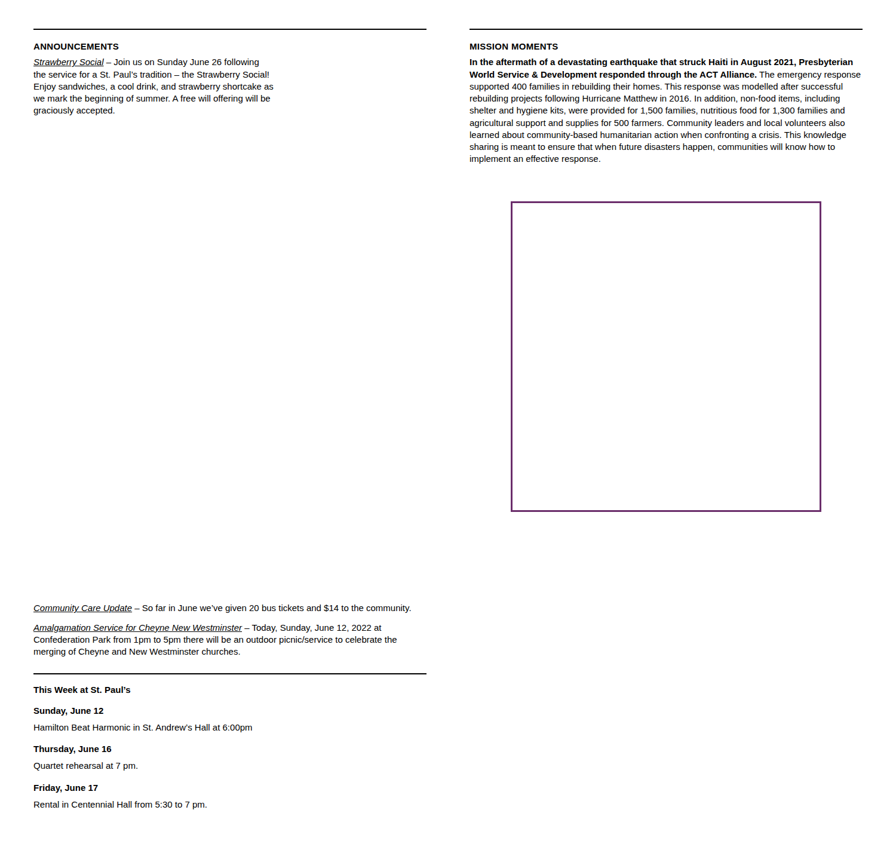ANNOUNCEMENTS
Strawberry Social – Join us on Sunday June 26 following the service for a St. Paul’s tradition – the Strawberry Social! Enjoy sandwiches, a cool drink, and strawberry shortcake as we mark the beginning of summer. A free will offering will be graciously accepted.
Community Care Update – So far in June we’ve given 20 bus tickets and $14 to the community.
Amalgamation Service for Cheyne New Westminster – Today, Sunday, June 12, 2022 at Confederation Park from 1pm to 5pm there will be an outdoor picnic/service to celebrate the merging of Cheyne and New Westminster churches.
This Week at St. Paul’s
Sunday, June 12
Hamilton Beat Harmonic in St. Andrew’s Hall at 6:00pm
Thursday, June 16
Quartet rehearsal at 7 pm.
Friday, June 17
Rental in Centennial Hall from 5:30 to 7 pm.
MISSION MOMENTS
In the aftermath of a devastating earthquake that struck Haiti in August 2021, Presbyterian World Service & Development responded through the ACT Alliance. The emergency response supported 400 families in rebuilding their homes. This response was modelled after successful rebuilding projects following Hurricane Matthew in 2016. In addition, non-food items, including shelter and hygiene kits, were provided for 1,500 families, nutritious food for 1,300 families and agricultural support and supplies for 500 farmers. Community leaders and local volunteers also learned about community-based humanitarian action when confronting a crisis. This knowledge sharing is meant to ensure that when future disasters happen, communities will know how to implement an effective response.